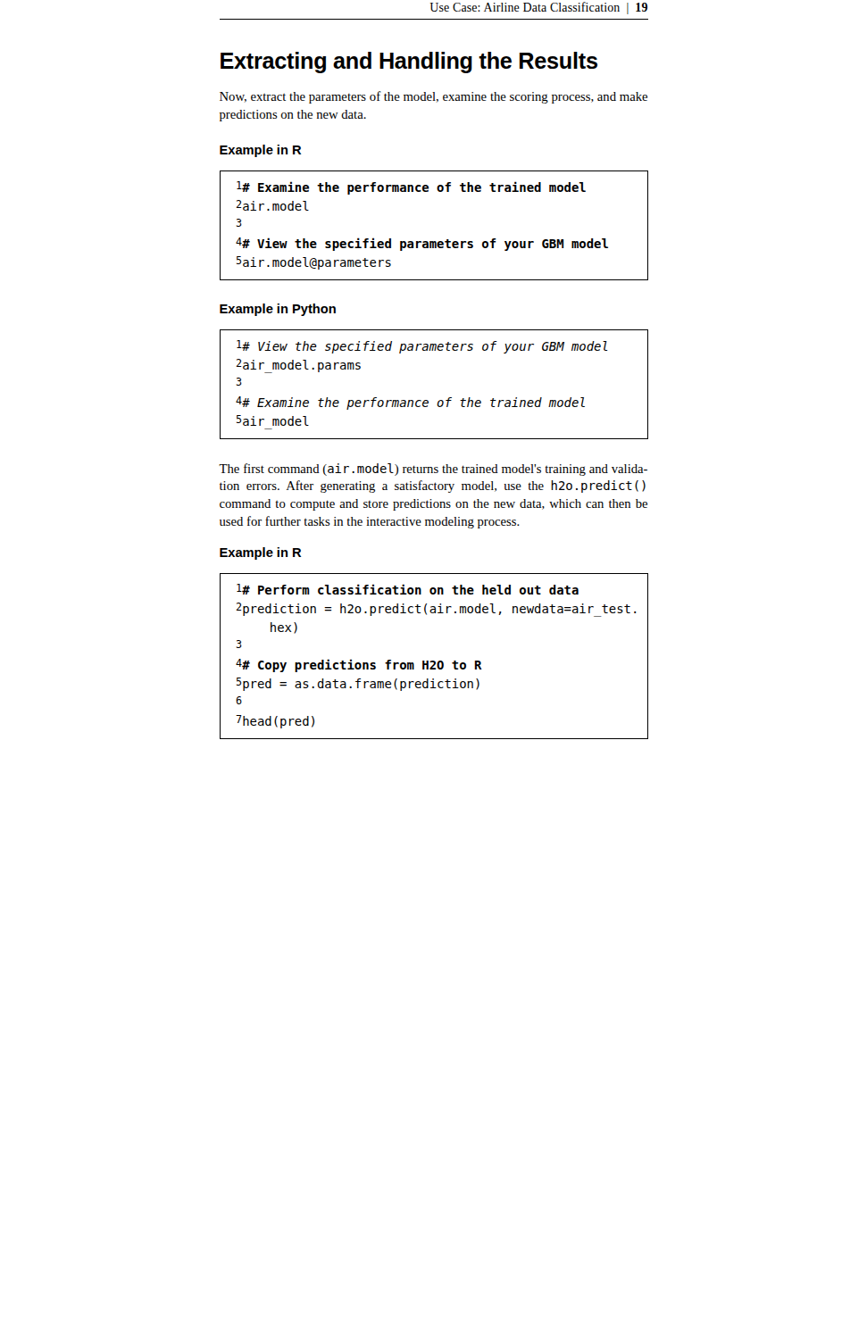Use Case: Airline Data Classification | 19
Extracting and Handling the Results
Now, extract the parameters of the model, examine the scoring process, and make predictions on the new data.
Example in R
| 1 | # Examine the performance of the trained model |
| 2 | air.model |
| 3 | |
| 4 | # View the specified parameters of your GBM model |
| 5 | air.model@parameters |
Example in Python
| 1 | # View the specified parameters of your GBM model |
| 2 | air_model.params |
| 3 | |
| 4 | # Examine the performance of the trained model |
| 5 | air_model |
The first command (air.model) returns the trained model's training and validation errors. After generating a satisfactory model, use the h2o.predict() command to compute and store predictions on the new data, which can then be used for further tasks in the interactive modeling process.
Example in R
| 1 | # Perform classification on the held out data |
| 2 | prediction = h2o.predict(air.model, newdata=air_test. hex) |
| 3 | |
| 4 | # Copy predictions from H2O to R |
| 5 | pred = as.data.frame(prediction) |
| 6 | |
| 7 | head(pred) |